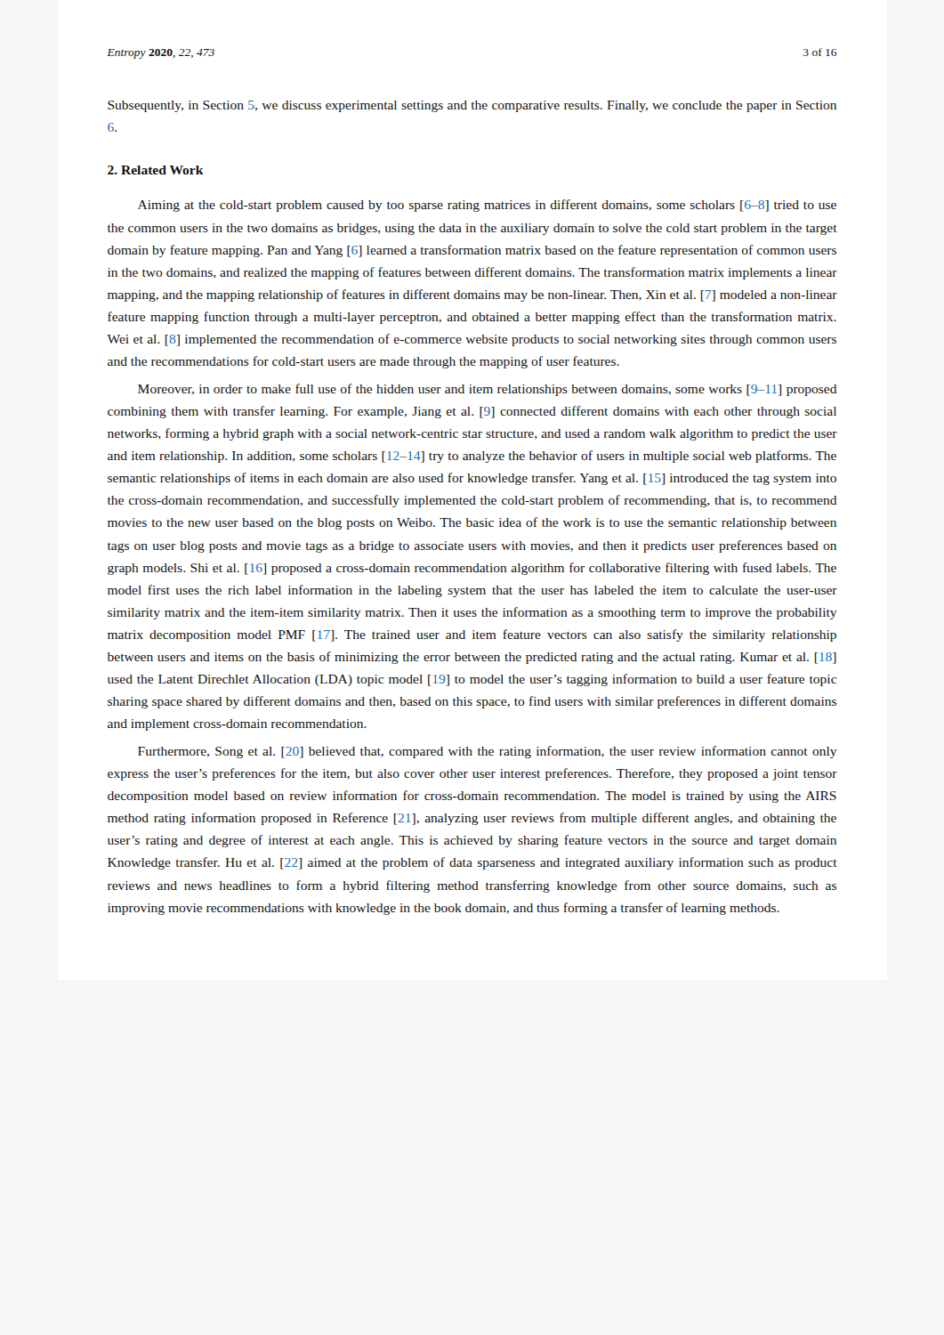Entropy 2020, 22, 473 3 of 16
Subsequently, in Section 5, we discuss experimental settings and the comparative results. Finally, we conclude the paper in Section 6.
2. Related Work
Aiming at the cold-start problem caused by too sparse rating matrices in different domains, some scholars [6–8] tried to use the common users in the two domains as bridges, using the data in the auxiliary domain to solve the cold start problem in the target domain by feature mapping. Pan and Yang [6] learned a transformation matrix based on the feature representation of common users in the two domains, and realized the mapping of features between different domains. The transformation matrix implements a linear mapping, and the mapping relationship of features in different domains may be non-linear. Then, Xin et al. [7] modeled a non-linear feature mapping function through a multi-layer perceptron, and obtained a better mapping effect than the transformation matrix. Wei et al. [8] implemented the recommendation of e-commerce website products to social networking sites through common users and the recommendations for cold-start users are made through the mapping of user features.
Moreover, in order to make full use of the hidden user and item relationships between domains, some works [9–11] proposed combining them with transfer learning. For example, Jiang et al. [9] connected different domains with each other through social networks, forming a hybrid graph with a social network-centric star structure, and used a random walk algorithm to predict the user and item relationship. In addition, some scholars [12–14] try to analyze the behavior of users in multiple social web platforms. The semantic relationships of items in each domain are also used for knowledge transfer. Yang et al. [15] introduced the tag system into the cross-domain recommendation, and successfully implemented the cold-start problem of recommending, that is, to recommend movies to the new user based on the blog posts on Weibo. The basic idea of the work is to use the semantic relationship between tags on user blog posts and movie tags as a bridge to associate users with movies, and then it predicts user preferences based on graph models. Shi et al. [16] proposed a cross-domain recommendation algorithm for collaborative filtering with fused labels. The model first uses the rich label information in the labeling system that the user has labeled the item to calculate the user-user similarity matrix and the item-item similarity matrix. Then it uses the information as a smoothing term to improve the probability matrix decomposition model PMF [17]. The trained user and item feature vectors can also satisfy the similarity relationship between users and items on the basis of minimizing the error between the predicted rating and the actual rating. Kumar et al. [18] used the Latent Direchlet Allocation (LDA) topic model [19] to model the user’s tagging information to build a user feature topic sharing space shared by different domains and then, based on this space, to find users with similar preferences in different domains and implement cross-domain recommendation.
Furthermore, Song et al. [20] believed that, compared with the rating information, the user review information cannot only express the user’s preferences for the item, but also cover other user interest preferences. Therefore, they proposed a joint tensor decomposition model based on review information for cross-domain recommendation. The model is trained by using the AIRS method rating information proposed in Reference [21], analyzing user reviews from multiple different angles, and obtaining the user’s rating and degree of interest at each angle. This is achieved by sharing feature vectors in the source and target domain Knowledge transfer. Hu et al. [22] aimed at the problem of data sparseness and integrated auxiliary information such as product reviews and news headlines to form a hybrid filtering method transferring knowledge from other source domains, such as improving movie recommendations with knowledge in the book domain, and thus forming a transfer of learning methods.